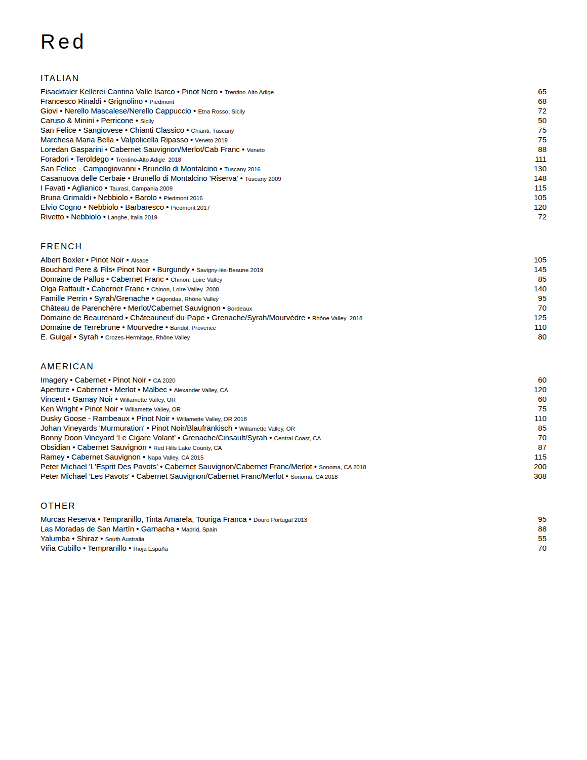Red
ITALIAN
| Eisacktaler Kellerei-Cantina Valle Isarco • Pinot Nero • Trentino-Alto Adige | 65 |
| Francesco Rinaldi • Grignolino • Piedmont | 68 |
| Giovi • Nerello Mascalese/Nerello Cappuccio • Etna Rosso, Sicily | 72 |
| Caruso & Minini • Perricone • Sicily | 50 |
| San Felice • Sangiovese • Chianti Classico • Chianti, Tuscany | 75 |
| Marchesa Maria Bella • Valpolicella Ripasso • Veneto 2019 | 75 |
| Loredan Gasparini • Cabernet Sauvignon/Merlot/Cab Franc • Veneto | 88 |
| Foradori • Teroldego • Trentino-Alto Adige 2018 | 111 |
| San Felice - Campogiovanni • Brunello di Montalcino • Tuscany 2016 | 130 |
| Casanuova delle Cerbaie • Brunello di Montalcino 'Riserva' • Tuscany 2009 | 148 |
| I Favati • Aglianico • Taurasi, Campania 2009 | 115 |
| Bruna Grimaldi • Nebbiolo • Barolo • Piedmont 2016 | 105 |
| Elvio Cogno • Nebbiolo • Barbaresco • Piedmont 2017 | 120 |
| Rivetto • Nebbiolo • Langhe, Italia 2019 | 72 |
FRENCH
| Albert Boxler • Pinot Noir • Alsace | 105 |
| Bouchard Pere & Fils• Pinot Noir • Burgundy • Savigny-lès-Beaune 2019 | 145 |
| Domaine de Pallus • Cabernet Franc • Chinon, Loire Valley | 85 |
| Olga Raffault • Cabernet Franc • Chinon, Loire Valley 2008 | 140 |
| Famille Perrin • Syrah/Grenache • Gigondas, Rhône Valley | 95 |
| Château de Parenchère • Merlot/Cabernet Sauvignon • Bordeaux | 70 |
| Domaine de Beaurenard • Châteauneuf-du-Pape • Grenache/Syrah/Mourvèdre • Rhône Valley 2018 | 125 |
| Domaine de Terrebrune • Mourvedre • Bandol, Provence | 110 |
| E. Guigal • Syrah • Crozes-Hermitage, Rhône Valley | 80 |
AMERICAN
| Imagery • Cabernet • Pinot Noir • CA 2020 | 60 |
| Aperture • Cabernet • Merlot • Malbec • Alexander Valley, CA | 120 |
| Vincent • Gamay Noir • Willamette Valley, OR | 60 |
| Ken Wright • Pinot Noir • Willamette Valley, OR | 75 |
| Dusky Goose - Rambeaux • Pinot Noir • Willamette Valley, OR 2018 | 110 |
| Johan Vineyards 'Murmuration' • Pinot Noir/Blaufränkisch • Willamette Valley, OR | 85 |
| Bonny Doon Vineyard ‘Le Cigare Volant’ • Grenache/Cinsault/Syrah • Central Coast, CA | 70 |
| Obsidian • Cabernet Sauvignon • Red Hills Lake County, CA | 87 |
| Ramey • Cabernet Sauvignon • Napa Valley, CA 2015 | 115 |
| Peter Michael 'L'Esprit Des Pavots' • Cabernet Sauvignon/Cabernet Franc/Merlot • Sonoma, CA 2018 | 200 |
| Peter Michael 'Les Pavots' • Cabernet Sauvignon/Cabernet Franc/Merlot • Sonoma, CA 2018 | 308 |
OTHER
| Murcas Reserva • Tempranillo, Tinta Amarela, Touriga Franca • Douro Portugal 2013 | 95 |
| Las Moradas de San Martín • Garnacha • Madrid, Spain | 88 |
| Yalumba • Shiraz • South Australia | 55 |
| Viña Cubillo • Tempranillo • Rioja España | 70 |